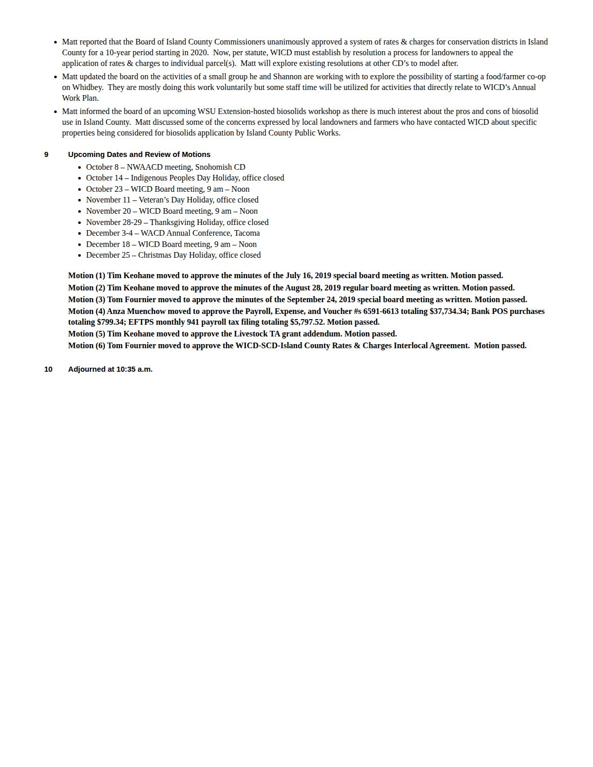Matt reported that the Board of Island County Commissioners unanimously approved a system of rates & charges for conservation districts in Island County for a 10-year period starting in 2020. Now, per statute, WICD must establish by resolution a process for landowners to appeal the application of rates & charges to individual parcel(s). Matt will explore existing resolutions at other CD’s to model after.
Matt updated the board on the activities of a small group he and Shannon are working with to explore the possibility of starting a food/farmer co-op on Whidbey. They are mostly doing this work voluntarily but some staff time will be utilized for activities that directly relate to WICD’s Annual Work Plan.
Matt informed the board of an upcoming WSU Extension-hosted biosolids workshop as there is much interest about the pros and cons of biosolid use in Island County. Matt discussed some of the concerns expressed by local landowners and farmers who have contacted WICD about specific properties being considered for biosolids application by Island County Public Works.
9
Upcoming Dates and Review of Motions
October 8 – NWAACD meeting, Snohomish CD
October 14 – Indigenous Peoples Day Holiday, office closed
October 23 – WICD Board meeting, 9 am – Noon
November 11 – Veteran’s Day Holiday, office closed
November 20 – WICD Board meeting, 9 am – Noon
November 28-29 – Thanksgiving Holiday, office closed
December 3-4 – WACD Annual Conference, Tacoma
December 18 – WICD Board meeting, 9 am – Noon
December 25 – Christmas Day Holiday, office closed
Motion (1) Tim Keohane moved to approve the minutes of the July 16, 2019 special board meeting as written. Motion passed.
Motion (2) Tim Keohane moved to approve the minutes of the August 28, 2019 regular board meeting as written. Motion passed.
Motion (3) Tom Fournier moved to approve the minutes of the September 24, 2019 special board meeting as written. Motion passed.
Motion (4) Anza Muenchow moved to approve the Payroll, Expense, and Voucher #s 6591-6613 totaling $37,734.34; Bank POS purchases totaling $799.34; EFTPS monthly 941 payroll tax filing totaling $5,797.52. Motion passed.
Motion (5) Tim Keohane moved to approve the Livestock TA grant addendum. Motion passed.
Motion (6) Tom Fournier moved to approve the WICD-SCD-Island County Rates & Charges Interlocal Agreement. Motion passed.
10
Adjourned at 10:35 a.m.